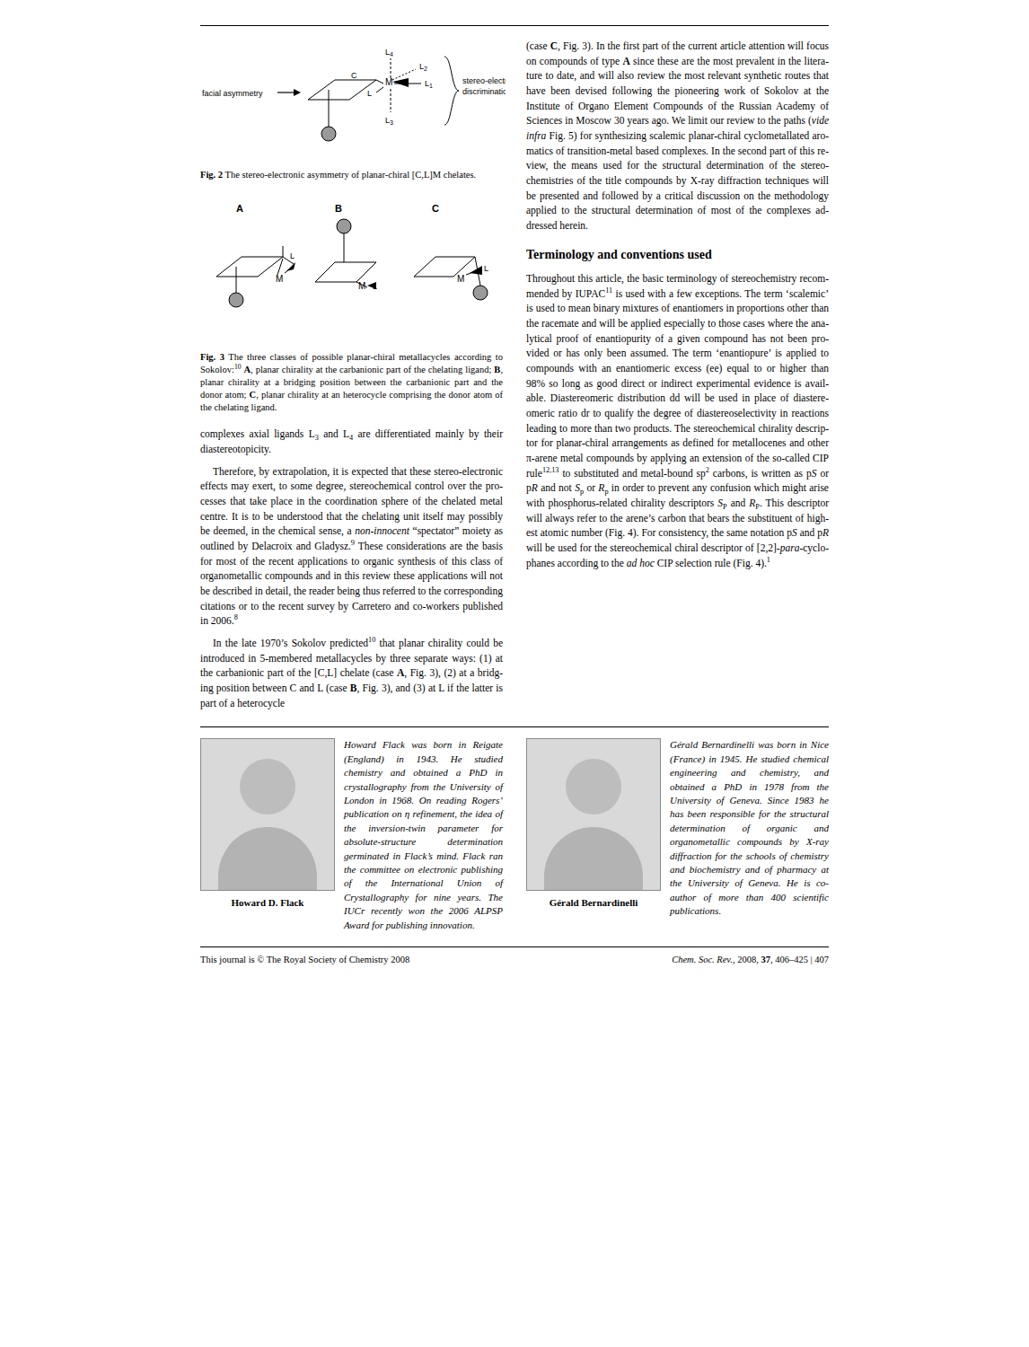facial asymmetry C L M L1 L2 L4 L3 stereo-electronic discrimination
Fig. 2 The stereo-electronic asymmetry of planar-chiral [C,L]M chelates.
A B C L M M L M L
Fig. 3 The three classes of possible planar-chiral metallacycles according to Sokolov:10 A, planar chirality at the carbanionic part of the chelating ligand; B, planar chirality at a bridging position between the carbanionic part and the donor atom; C, planar chirality at an heterocycle comprising the donor atom of the chelating ligand.
complexes axial ligands L3 and L4 are differentiated mainly by their diastereotopicity.
Therefore, by extrapolation, it is expected that these stereo-electronic effects may exert, to some degree, stereochemical control over the processes that take place in the coordination sphere of the chelated metal centre. It is to be understood that the chelating unit itself may possibly be deemed, in the chemical sense, a non-innocent “spectator” moiety as outlined by Delacroix and Gladysz.9 These considerations are the basis for most of the recent applications to organic synthesis of this class of organometallic compounds and in this review these applications will not be described in detail, the reader being thus referred to the corresponding citations or to the recent survey by Carretero and co-workers published in 2006.8
In the late 1970’s Sokolov predicted10 that planar chirality could be introduced in 5-membered metallacycles by three separate ways: (1) at the carbanionic part of the [C,L] chelate (case A, Fig. 3), (2) at a bridging position between C and L (case B, Fig. 3), and (3) at L if the latter is part of a heterocycle
(case C, Fig. 3). In the first part of the current article attention will focus on compounds of type A since these are the most prevalent in the literature to date, and will also review the most relevant synthetic routes that have been devised following the pioneering work of Sokolov at the Institute of Organo Element Compounds of the Russian Academy of Sciences in Moscow 30 years ago. We limit our review to the paths (vide infra Fig. 5) for synthesizing scalemic planar-chiral cyclometallated aromatics of transition-metal based complexes. In the second part of this review, the means used for the structural determination of the stereochemistries of the title compounds by X-ray diffraction techniques will be presented and followed by a critical discussion on the methodology applied to the structural determination of most of the complexes addressed herein.
Terminology and conventions used
Throughout this article, the basic terminology of stereochemistry recommended by IUPAC11 is used with a few exceptions. The term ‘scalemic’ is used to mean binary mixtures of enantiomers in proportions other than the racemate and will be applied especially to those cases where the analytical proof of enantiopurity of a given compound has not been provided or has only been assumed. The term ‘enantiopure’ is applied to compounds with an enantiomeric excess (ee) equal to or higher than 98% so long as good direct or indirect experimental evidence is available. Diastereomeric distribution dd will be used in place of diastereomeric ratio dr to qualify the degree of diastereoselectivity in reactions leading to more than two products. The stereochemical chirality descriptor for planar-chiral arrangements as defined for metallocenes and other π-arene metal compounds by applying an extension of the so-called CIP rule12,13 to substituted and metal-bound sp2 carbons, is written as pS or pR and not Sp or Rp in order to prevent any confusion which might arise with phosphorus-related chirality descriptors SP and RP. This descriptor will always refer to the arene’s carbon that bears the substituent of highest atomic number (Fig. 4). For consistency, the same notation pS and pR will be used for the stereochemical chiral descriptor of [2,2]-para-cyclophanes according to the ad hoc CIP selection rule (Fig. 4).1
Howard D. Flack
Howard Flack was born in Reigate (England) in 1943. He studied chemistry and obtained a PhD in crystallography from the University of London in 1968. On reading Rogers’ publication on η refinement, the idea of the inversion-twin parameter for absolute-structure determination germinated in Flack’s mind. Flack ran the committee on electronic publishing of the International Union of Crystallography for nine years. The IUCr recently won the 2006 ALPSP Award for publishing innovation.
Gérald Bernardinelli
Gérald Bernardinelli was born in Nice (France) in 1945. He studied chemical engineering and chemistry, and obtained a PhD in 1978 from the University of Geneva. Since 1983 he has been responsible for the structural determination of organic and organometallic compounds by X-ray diffraction for the schools of chemistry and biochemistry and of pharmacy at the University of Geneva. He is co-author of more than 400 scientific publications.
This journal is © The Royal Society of Chemistry 2008
Chem. Soc. Rev., 2008, 37, 406–425 | 407